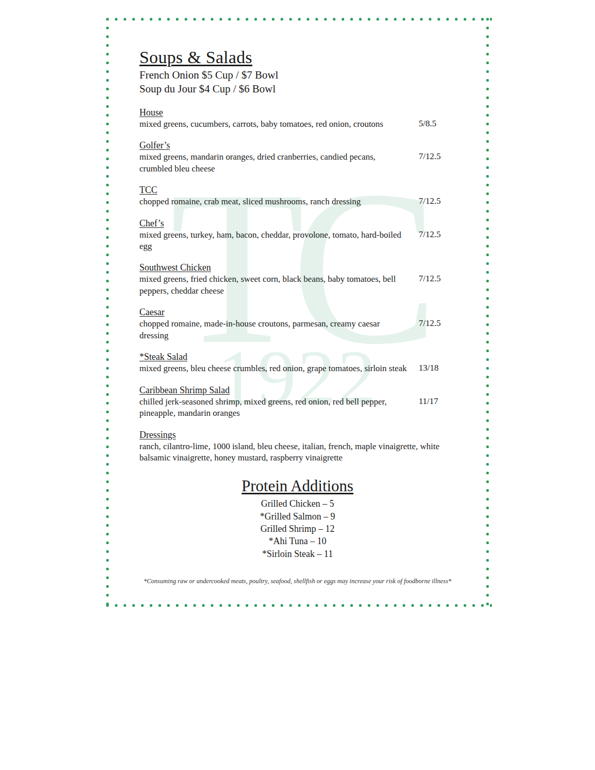TC
1922
Soups & Salads
French Onion $5 Cup / $7 Bowl
Soup du Jour $4 Cup / $6 Bowl
House
mixed greens, cucumbers, carrots, baby tomatoes, red onion, croutons
5/8.5
Golfer’s
mixed greens, mandarin oranges, dried cranberries, candied pecans, crumbled bleu cheese
7/12.5
TCC
chopped romaine, crab meat, sliced mushrooms, ranch dressing
7/12.5
Chef’s
mixed greens, turkey, ham, bacon, cheddar, provolone, tomato, hard-boiled egg
7/12.5
Southwest Chicken
mixed greens, fried chicken, sweet corn, black beans, baby tomatoes, bell peppers, cheddar cheese
7/12.5
Caesar
chopped romaine, made-in-house croutons, parmesan, creamy caesar dressing
7/12.5
*Steak Salad
mixed greens, bleu cheese crumbles, red onion, grape tomatoes, sirloin steak
13/18
Caribbean Shrimp Salad
chilled jerk-seasoned shrimp, mixed greens, red onion, red bell pepper, pineapple, mandarin oranges
11/17
Dressings
ranch, cilantro-lime, 1000 island, bleu cheese, italian, french, maple vinaigrette, white balsamic vinaigrette, honey mustard, raspberry vinaigrette
Protein Additions
Grilled Chicken – 5
*Grilled Salmon – 9
Grilled Shrimp – 12
*Ahi Tuna – 10
*Sirloin Steak – 11
*Consuming raw or undercooked meats, poultry, seafood, shellfish or eggs may increase your risk of foodborne illness*